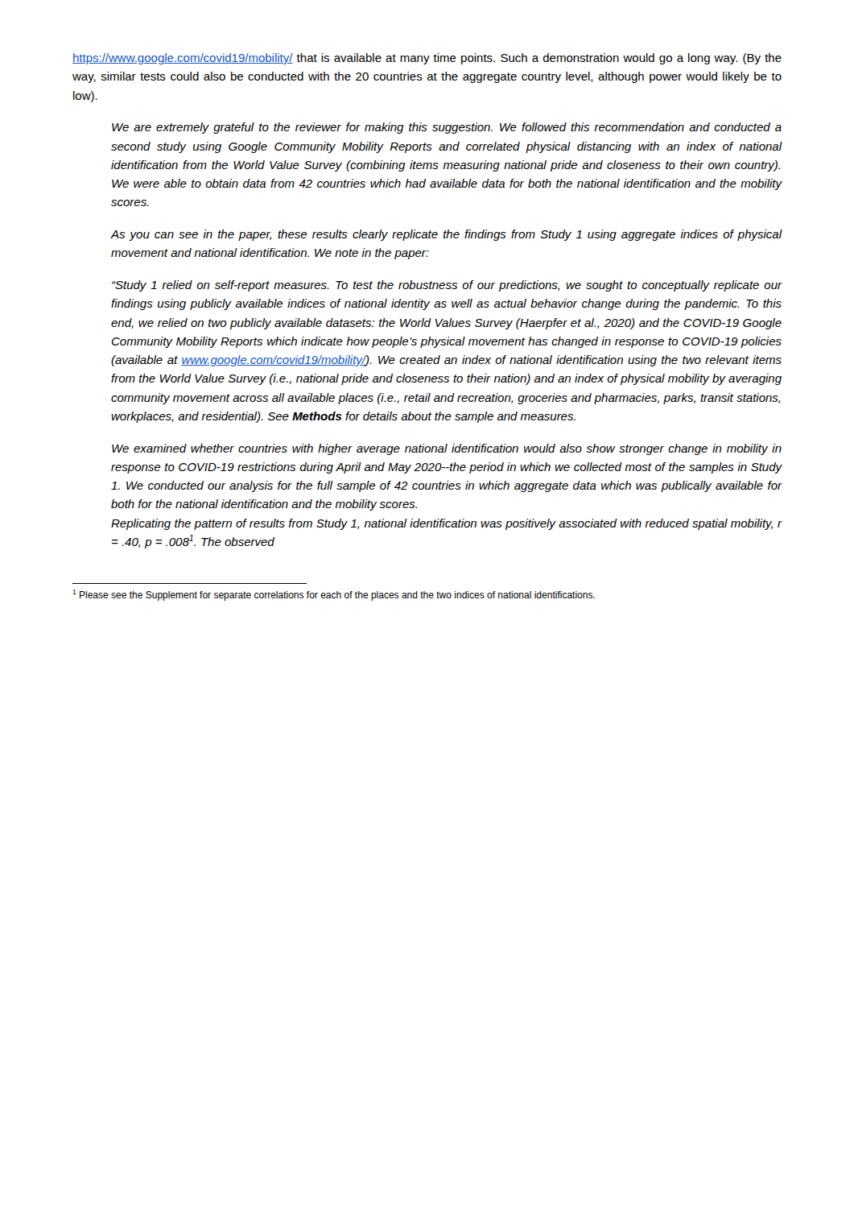https://www.google.com/covid19/mobility/ that is available at many time points. Such a demonstration would go a long way. (By the way, similar tests could also be conducted with the 20 countries at the aggregate country level, although power would likely be to low).
We are extremely grateful to the reviewer for making this suggestion. We followed this recommendation and conducted a second study using Google Community Mobility Reports and correlated physical distancing with an index of national identification from the World Value Survey (combining items measuring national pride and closeness to their own country). We were able to obtain data from 42 countries which had available data for both the national identification and the mobility scores.
As you can see in the paper, these results clearly replicate the findings from Study 1 using aggregate indices of physical movement and national identification. We note in the paper:
“Study 1 relied on self-report measures. To test the robustness of our predictions, we sought to conceptually replicate our findings using publicly available indices of national identity as well as actual behavior change during the pandemic. To this end, we relied on two publicly available datasets: the World Values Survey (Haerpfer et al., 2020) and the COVID-19 Google Community Mobility Reports which indicate how people’s physical movement has changed in response to COVID-19 policies (available at www.google.com/covid19/mobility/). We created an index of national identification using the two relevant items from the World Value Survey (i.e., national pride and closeness to their nation) and an index of physical mobility by averaging community movement across all available places (i.e., retail and recreation, groceries and pharmacies, parks, transit stations, workplaces, and residential). See Methods for details about the sample and measures.
We examined whether countries with higher average national identification would also show stronger change in mobility in response to COVID-19 restrictions during April and May 2020--the period in which we collected most of the samples in Study 1. We conducted our analysis for the full sample of 42 countries in which aggregate data which was publically available for both for the national identification and the mobility scores.
Replicating the pattern of results from Study 1, national identification was positively associated with reduced spatial mobility, r = .40, p = .0081. The observed
1 Please see the Supplement for separate correlations for each of the places and the two indices of national identifications.